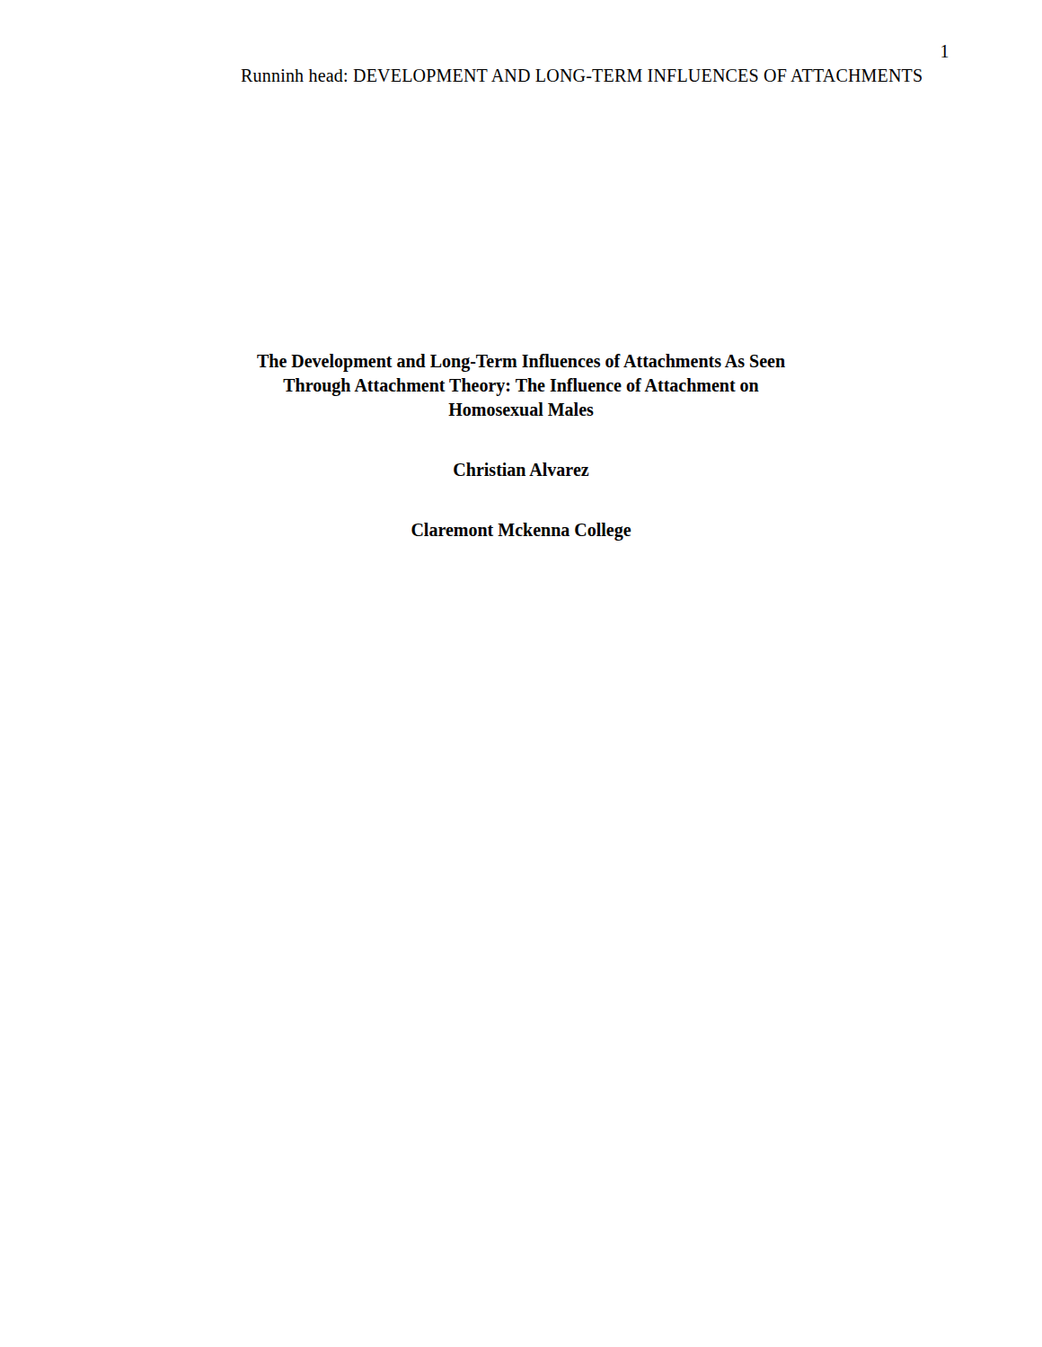Runninh head: DEVELOPMENT AND LONG-TERM INFLUENCES OF ATTACHMENTS
1
The Development and Long-Term Influences of Attachments As Seen Through Attachment Theory: The Influence of Attachment on Homosexual Males
Christian Alvarez
Claremont Mckenna College